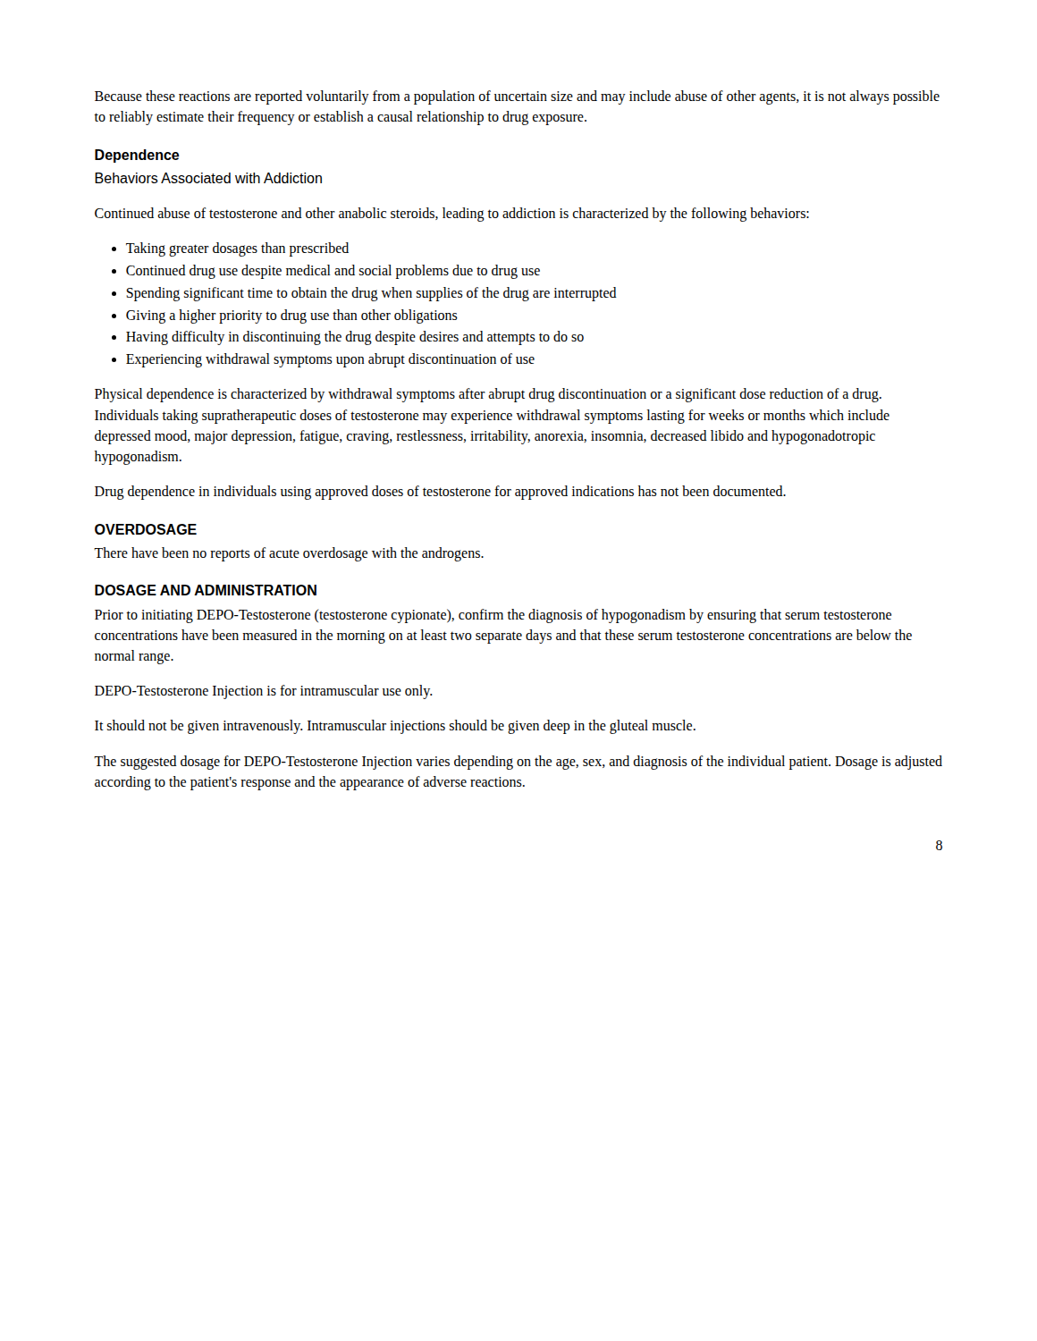Because these reactions are reported voluntarily from a population of uncertain size and may include abuse of other agents, it is not always possible to reliably estimate their frequency or establish a causal relationship to drug exposure.
Dependence
Behaviors Associated with Addiction
Continued abuse of testosterone and other anabolic steroids, leading to addiction is characterized by the following behaviors:
Taking greater dosages than prescribed
Continued drug use despite medical and social problems due to drug use
Spending significant time to obtain the drug when supplies of the drug are interrupted
Giving a higher priority to drug use than other obligations
Having difficulty in discontinuing the drug despite desires and attempts to do so
Experiencing withdrawal symptoms upon abrupt discontinuation of use
Physical dependence is characterized by withdrawal symptoms after abrupt drug discontinuation or a significant dose reduction of a drug. Individuals taking supratherapeutic doses of testosterone may experience withdrawal symptoms lasting for weeks or months which include depressed mood, major depression, fatigue, craving, restlessness, irritability, anorexia, insomnia, decreased libido and hypogonadotropic hypogonadism.
Drug dependence in individuals using approved doses of testosterone for approved indications has not been documented.
OVERDOSAGE
There have been no reports of acute overdosage with the androgens.
DOSAGE AND ADMINISTRATION
Prior to initiating DEPO-Testosterone (testosterone cypionate), confirm the diagnosis of hypogonadism by ensuring that serum testosterone concentrations have been measured in the morning on at least two separate days and that these serum testosterone concentrations are below the normal range.
DEPO-Testosterone Injection is for intramuscular use only.
It should not be given intravenously. Intramuscular injections should be given deep in the gluteal muscle.
The suggested dosage for DEPO-Testosterone Injection varies depending on the age, sex, and diagnosis of the individual patient. Dosage is adjusted according to the patient's response and the appearance of adverse reactions.
8